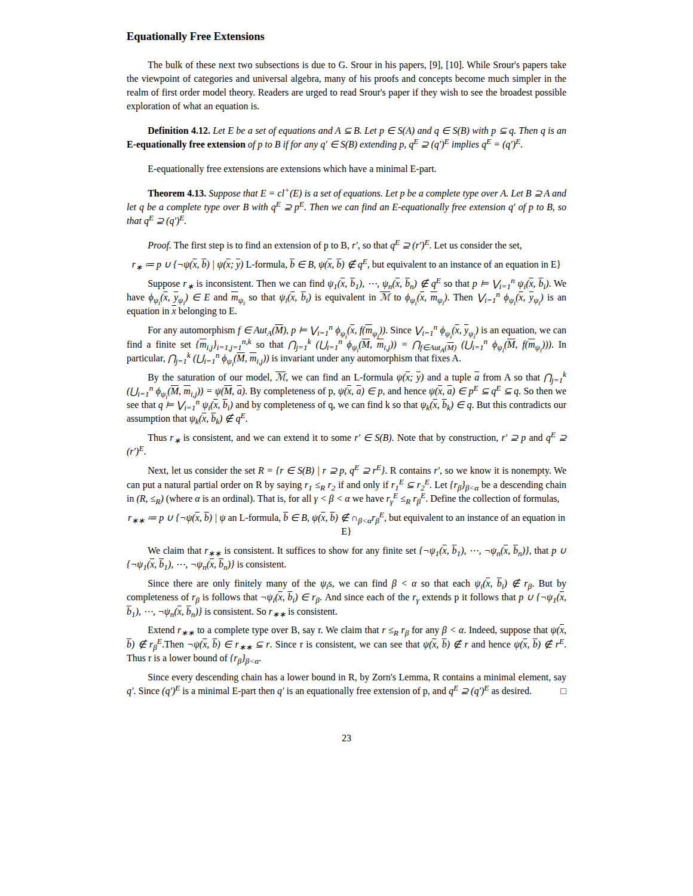Equationally Free Extensions
The bulk of these next two subsections is due to G. Srour in his papers, [9], [10]. While Srour's papers take the viewpoint of categories and universal algebra, many of his proofs and concepts become much simpler in the realm of first order model theory. Readers are urged to read Srour's paper if they wish to see the broadest possible exploration of what an equation is.
Definition 4.12. Let E be a set of equations and A ⊆ B. Let p ∈ S(A) and q ∈ S(B) with p ⊆ q. Then q is an E-equationally free extension of p to B if for any q′ ∈ S(B) extending p, qE ⊇ (q′)E implies qE = (q′)E.
E-equationally free extensions are extensions which have a minimal E-part.
Theorem 4.13. Suppose that E = cl+(E) is a set of equations. Let p be a complete type over A. Let B ⊇ A and let q be a complete type over B with qE ⊇ pE. Then we can find an E-equationally free extension q′ of p to B, so that qE ⊇ (q′)E.
Proof. The first step is to find an extension of p to B, r′, so that qE ⊇ (r′)E. Let us consider the set,
r∗ ≔ p ∪ {¬ψ(x, b) | ψ(x; y) L-formula, b ∈ B, ψ(x, b) ∉ qE, but equivalent to an instance of an equation in E}
Suppose r∗ is inconsistent. Then we can find ψ1(x, b1), ⋯, ψn(x, bn) ∉ qE so that p ⊨ ⋁i=1n ψi(x, bi). We have ϕψi(x, yψi) ∈ E and mψi so that ψi(x, bi) is equivalent in ℳ to ϕψi(x, mψi). Then ⋁i=1n ϕψi(x, yψi) is an equation in x belonging to E.
For any automorphism f ∈ AutA(M), p ⊨ ⋁i=1n ϕψi(x, f(mψi)). Since ⋁i=1n ϕψi(x, yψi) is an equation, we can find a finite set {mi,j}i=1,j=1n,k so that ⋂j=1k (⋃i=1n ϕψi(M, mi,j)) = ⋂f∈AutA(M) (⋃i=1n ϕψi(M, f(mψi))). In particular, ⋂j=1k (⋃i=1n ϕψi(M, mi,j)) is invariant under any automorphism that fixes A.
By the saturation of our model, ℳ, we can find an L-formula ψ(x; y) and a tuple a from A so that ⋂j=1k (⋃i=1n ϕψi(M, mi,j)) = ψ(M, a). By completeness of p, ψ(x, a) ∈ p, and hence ψ(x, a) ∈ pE ⊆ qE ⊆ q. So then we see that q ⊨ ⋁i=1n ψi(x, bi) and by completeness of q, we can find k so that ψk(x, bk) ∈ q. But this contradicts our assumption that ψk(x, bk) ∉ qE.
Thus r∗ is consistent, and we can extend it to some r′ ∈ S(B). Note that by construction, r′ ⊇ p and qE ⊇ (r′)E.
Next, let us consider the set R = {r ∈ S(B) | r ⊇ p, qE ⊇ rE}. R contains r′, so we know it is nonempty. We can put a natural partial order on R by saying r1 ≤R r2 if and only if r1E ⊆ r2E. Let {rβ}β<α be a descending chain in (R, ≤R) (where α is an ordinal). That is, for all γ < β < α we have rγE ≤R rβE. Define the collection of formulas,
r∗∗ ≔ p ∪ {¬ψ(x, b) | ψ an L-formula, b ∈ B, ψ(x, b) ∉ ∩β<αrβE, but equivalent to an instance of an equation in E}
We claim that r∗∗ is consistent. It suffices to show for any finite set {¬ψ1(x, b1), ⋯, ¬ψn(x, bn)}, that p ∪ {¬ψ1(x, b1), ⋯, ¬ψn(x, bn)} is consistent.
Since there are only finitely many of the ψis, we can find β < α so that each ψi(x, bi) ∉ rβ. But by completeness of rβ is follows that ¬ψi(x, bi) ∈ rβ. And since each of the rγ extends p it follows that p ∪ {¬ψ1(x, b1), ⋯, ¬ψn(x, bn)} is consistent. So r∗∗ is consistent.
Extend r∗∗ to a complete type over B, say r. We claim that r ≤R rβ for any β < α. Indeed, suppose that ψ(x, b) ∉ rβE.Then ¬ψ(x, b) ∈ r∗∗ ⊆ r. Since r is consistent, we can see that ψ(x, b) ∉ r and hence ψ(x, b) ∉ rE. Thus r is a lower bound of {rβ}β<α.
Since every descending chain has a lower bound in R, by Zorn's Lemma, R contains a minimal element, say q′. Since (q′)E is a minimal E-part then q′ is an equationally free extension of p, and qE ⊇ (q′)E as desired. □
23